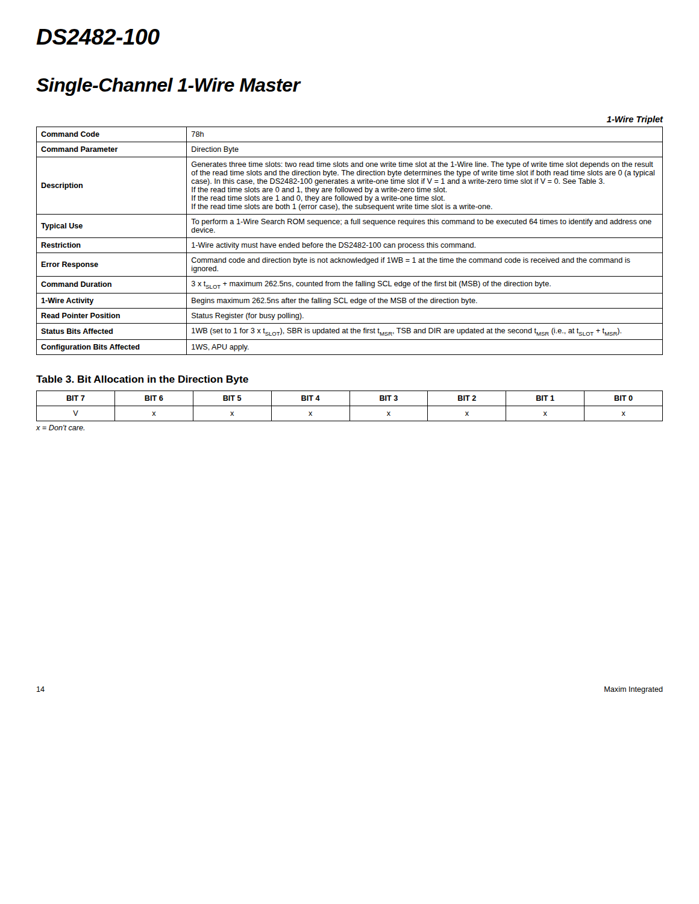DS2482-100
Single-Channel 1-Wire Master
1-Wire Triplet
| Command Code | 78h |
| Command Parameter | Direction Byte |
| Description | Generates three time slots: two read time slots and one write time slot at the 1-Wire line. The type of write time slot depends on the result of the read time slots and the direction byte. The direction byte determines the type of write time slot if both read time slots are 0 (a typical case). In this case, the DS2482-100 generates a write-one time slot if V = 1 and a write-zero time slot if V = 0. See Table 3. If the read time slots are 0 and 1, they are followed by a write-zero time slot. If the read time slots are 1 and 0, they are followed by a write-one time slot. If the read time slots are both 1 (error case), the subsequent write time slot is a write-one. |
| Typical Use | To perform a 1-Wire Search ROM sequence; a full sequence requires this command to be executed 64 times to identify and address one device. |
| Restriction | 1-Wire activity must have ended before the DS2482-100 can process this command. |
| Error Response | Command code and direction byte is not acknowledged if 1WB = 1 at the time the command code is received and the command is ignored. |
| Command Duration | 3 x t SLOT + maximum 262.5ns, counted from the falling SCL edge of the first bit (MSB) of the direction byte. |
| 1-Wire Activity | Begins maximum 262.5ns after the falling SCL edge of the MSB of the direction byte. |
| Read Pointer Position | Status Register (for busy polling). |
| Status Bits Affected | 1WB (set to 1 for 3 x t SLOT ), SBR is updated at the first t MSR , TSB and DIR are updated at the second t MSR (i.e., at t SLOT + t MSR ). |
| Configuration Bits Affected | 1WS, APU apply. |
Table 3. Bit Allocation in the Direction Byte
| BIT 7 | BIT 6 | BIT 5 | BIT 4 | BIT 3 | BIT 2 | BIT 1 | BIT 0 |
| --- | --- | --- | --- | --- | --- | --- | --- |
| V | x | x | x | x | x | x | x |
x = Don't care.
14
Maxim Integrated